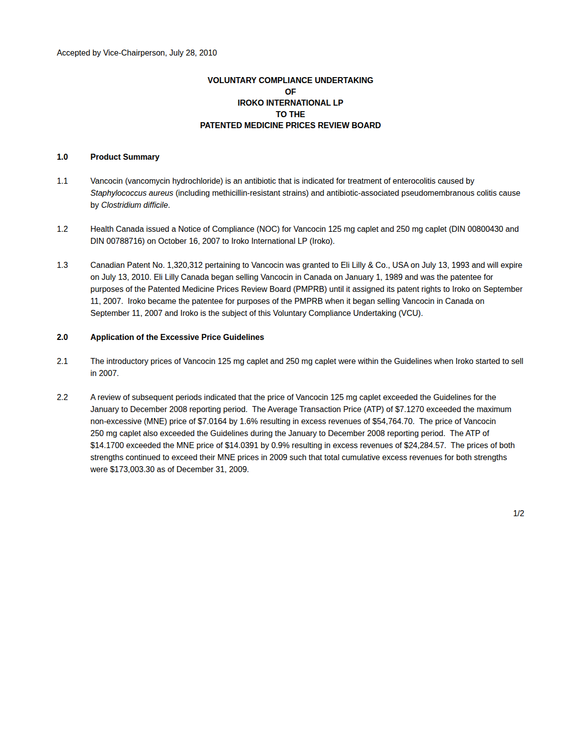Accepted by Vice-Chairperson, July 28, 2010
VOLUNTARY COMPLIANCE UNDERTAKING OF IROKO INTERNATIONAL LP TO THE PATENTED MEDICINE PRICES REVIEW BOARD
1.0 Product Summary
1.1 Vancocin (vancomycin hydrochloride) is an antibiotic that is indicated for treatment of enterocolitis caused by Staphylococcus aureus (including methicillin-resistant strains) and antibiotic-associated pseudomembranous colitis cause by Clostridium difficile.
1.2 Health Canada issued a Notice of Compliance (NOC) for Vancocin 125 mg caplet and 250 mg caplet (DIN 00800430 and DIN 00788716) on October 16, 2007 to Iroko International LP (Iroko).
1.3 Canadian Patent No. 1,320,312 pertaining to Vancocin was granted to Eli Lilly & Co., USA on July 13, 1993 and will expire on July 13, 2010. Eli Lilly Canada began selling Vancocin in Canada on January 1, 1989 and was the patentee for purposes of the Patented Medicine Prices Review Board (PMPRB) until it assigned its patent rights to Iroko on September 11, 2007. Iroko became the patentee for purposes of the PMPRB when it began selling Vancocin in Canada on September 11, 2007 and Iroko is the subject of this Voluntary Compliance Undertaking (VCU).
2.0 Application of the Excessive Price Guidelines
2.1 The introductory prices of Vancocin 125 mg caplet and 250 mg caplet were within the Guidelines when Iroko started to sell in 2007.
2.2 A review of subsequent periods indicated that the price of Vancocin 125 mg caplet exceeded the Guidelines for the January to December 2008 reporting period. The Average Transaction Price (ATP) of $7.1270 exceeded the maximum non-excessive (MNE) price of $7.0164 by 1.6% resulting in excess revenues of $54,764.70. The price of Vancocin 250 mg caplet also exceeded the Guidelines during the January to December 2008 reporting period. The ATP of $14.1700 exceeded the MNE price of $14.0391 by 0.9% resulting in excess revenues of $24,284.57. The prices of both strengths continued to exceed their MNE prices in 2009 such that total cumulative excess revenues for both strengths were $173,003.30 as of December 31, 2009.
1/2